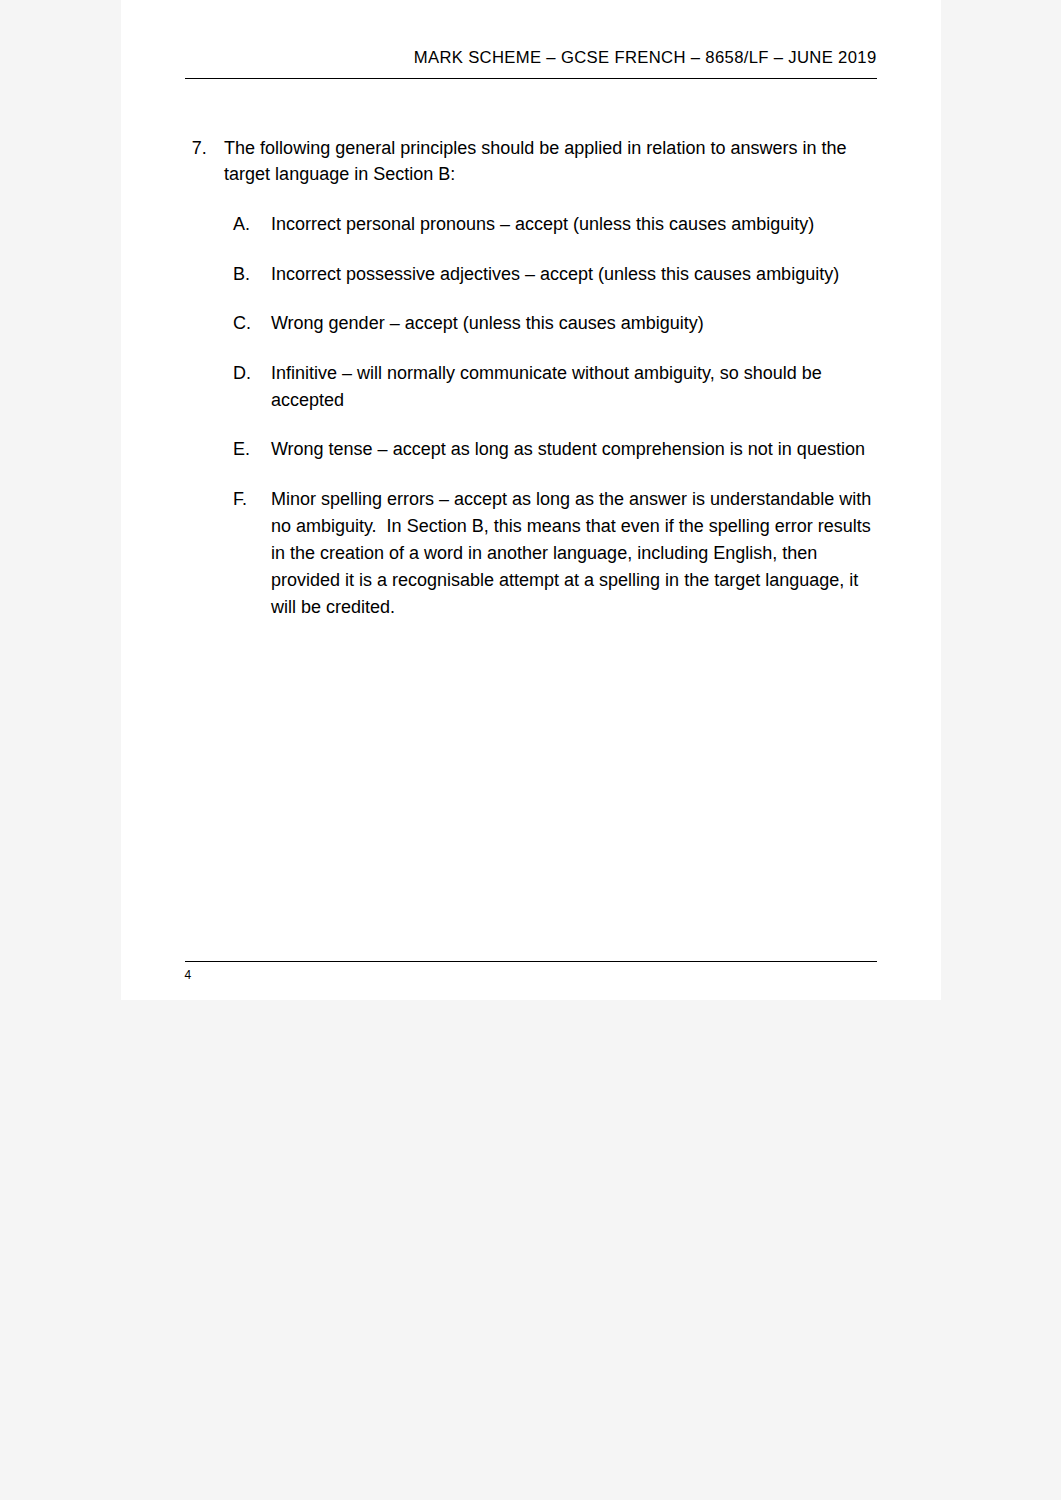MARK SCHEME – GCSE FRENCH – 8658/LF – JUNE 2019
The following general principles should be applied in relation to answers in the target language in Section B:
Incorrect personal pronouns – accept (unless this causes ambiguity)
Incorrect possessive adjectives – accept (unless this causes ambiguity)
Wrong gender – accept (unless this causes ambiguity)
Infinitive – will normally communicate without ambiguity, so should be accepted
Wrong tense – accept as long as student comprehension is not in question
Minor spelling errors – accept as long as the answer is understandable with no ambiguity. In Section B, this means that even if the spelling error results in the creation of a word in another language, including English, then provided it is a recognisable attempt at a spelling in the target language, it will be credited.
4